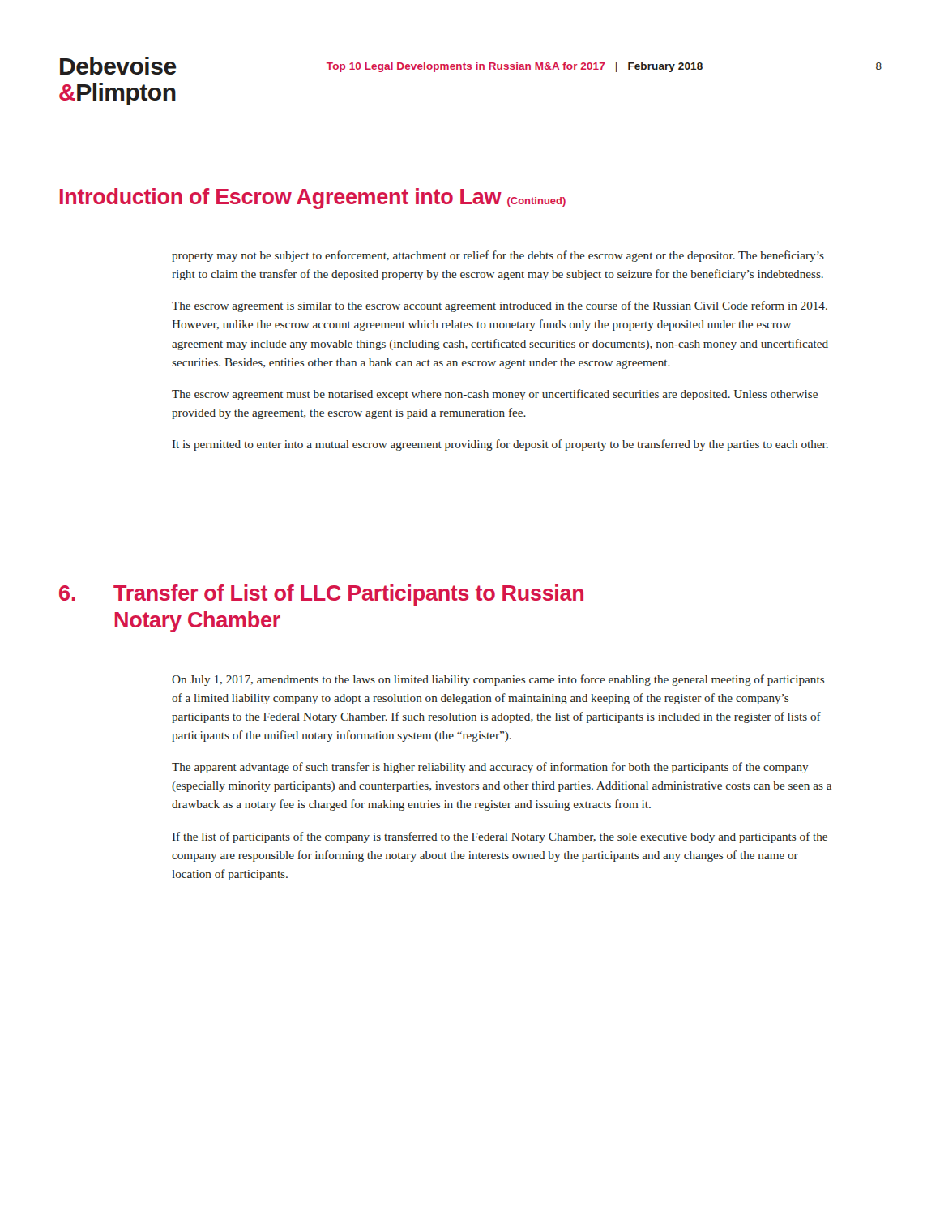Debevoise
&Plimpton
Top 10 Legal Developments in Russian M&A for 2017 | February 2018
8
Introduction of Escrow Agreement into Law (Continued)
property may not be subject to enforcement, attachment or relief for the debts of the escrow agent or the depositor. The beneficiary’s right to claim the transfer of the deposited property by the escrow agent may be subject to seizure for the beneficiary’s indebtedness.
The escrow agreement is similar to the escrow account agreement introduced in the course of the Russian Civil Code reform in 2014. However, unlike the escrow account agreement which relates to monetary funds only the property deposited under the escrow agreement may include any movable things (including cash, certificated securities or documents), non-cash money and uncertificated securities. Besides, entities other than a bank can act as an escrow agent under the escrow agreement.
The escrow agreement must be notarised except where non-cash money or uncertificated securities are deposited. Unless otherwise provided by the agreement, the escrow agent is paid a remuneration fee.
It is permitted to enter into a mutual escrow agreement providing for deposit of property to be transferred by the parties to each other.
6.
Transfer of List of LLC Participants to Russian
Notary Chamber
On July 1, 2017, amendments to the laws on limited liability companies came into force enabling the general meeting of participants of a limited liability company to adopt a resolution on delegation of maintaining and keeping of the register of the company’s participants to the Federal Notary Chamber. If such resolution is adopted, the list of participants is included in the register of lists of participants of the unified notary information system (the “register”).
The apparent advantage of such transfer is higher reliability and accuracy of information for both the participants of the company (especially minority participants) and counterparties, investors and other third parties. Additional administrative costs can be seen as a drawback as a notary fee is charged for making entries in the register and issuing extracts from it.
If the list of participants of the company is transferred to the Federal Notary Chamber, the sole executive body and participants of the company are responsible for informing the notary about the interests owned by the participants and any changes of the name or location of participants.